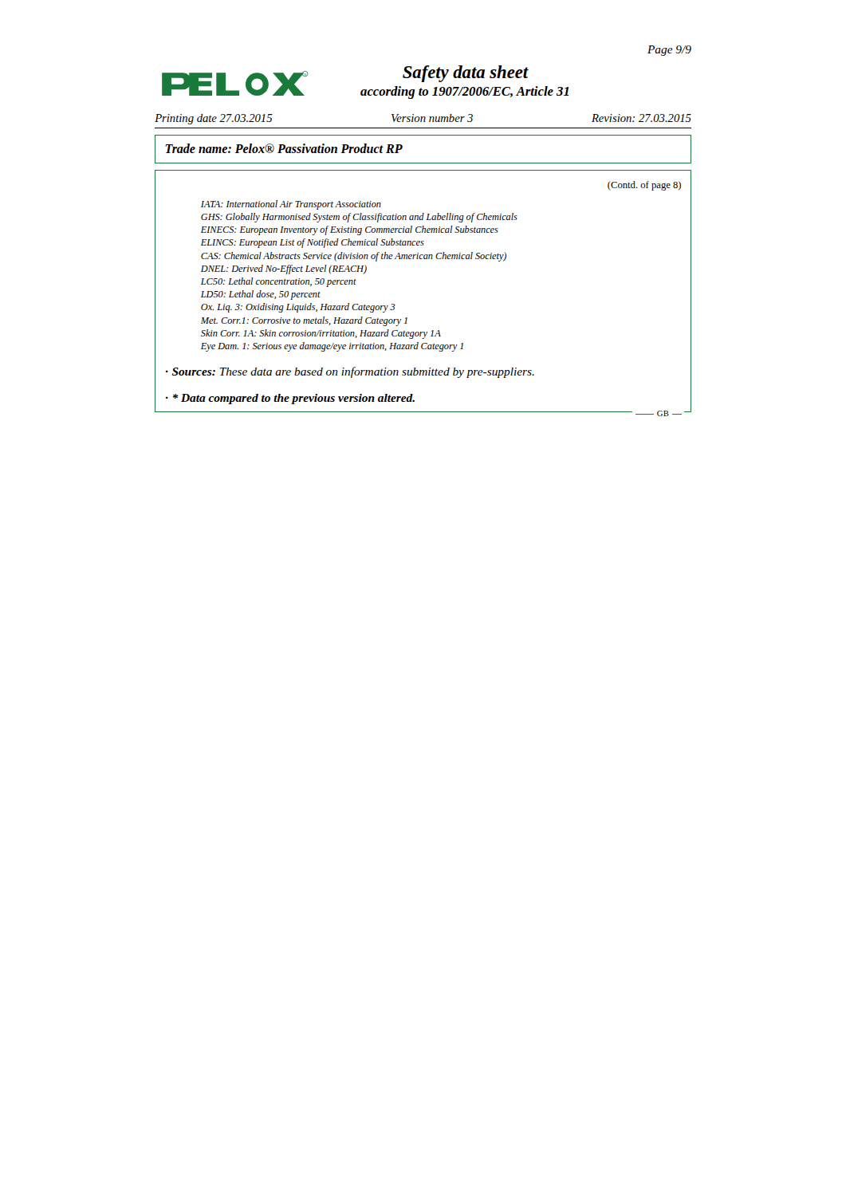Page 9/9
R
Safety data sheet
according to 1907/2006/EC, Article 31
Printing date 27.03.2015
Version number 3
Revision: 27.03.2015
Trade name: Pelox® Passivation Product RP
(Contd. of page 8)
IATA: International Air Transport Association
GHS: Globally Harmonised System of Classification and Labelling of Chemicals
EINECS: European Inventory of Existing Commercial Chemical Substances
ELINCS: European List of Notified Chemical Substances
CAS: Chemical Abstracts Service (division of the American Chemical Society)
DNEL: Derived No-Effect Level (REACH)
LC50: Lethal concentration, 50 percent
LD50: Lethal dose, 50 percent
Ox. Liq. 3: Oxidising Liquids, Hazard Category 3
Met. Corr.1: Corrosive to metals, Hazard Category 1
Skin Corr. 1A: Skin corrosion/irritation, Hazard Category 1A
Eye Dam. 1: Serious eye damage/eye irritation, Hazard Category 1
· Sources: These data are based on information submitted by pre-suppliers.
· * Data compared to the previous version altered.
GB